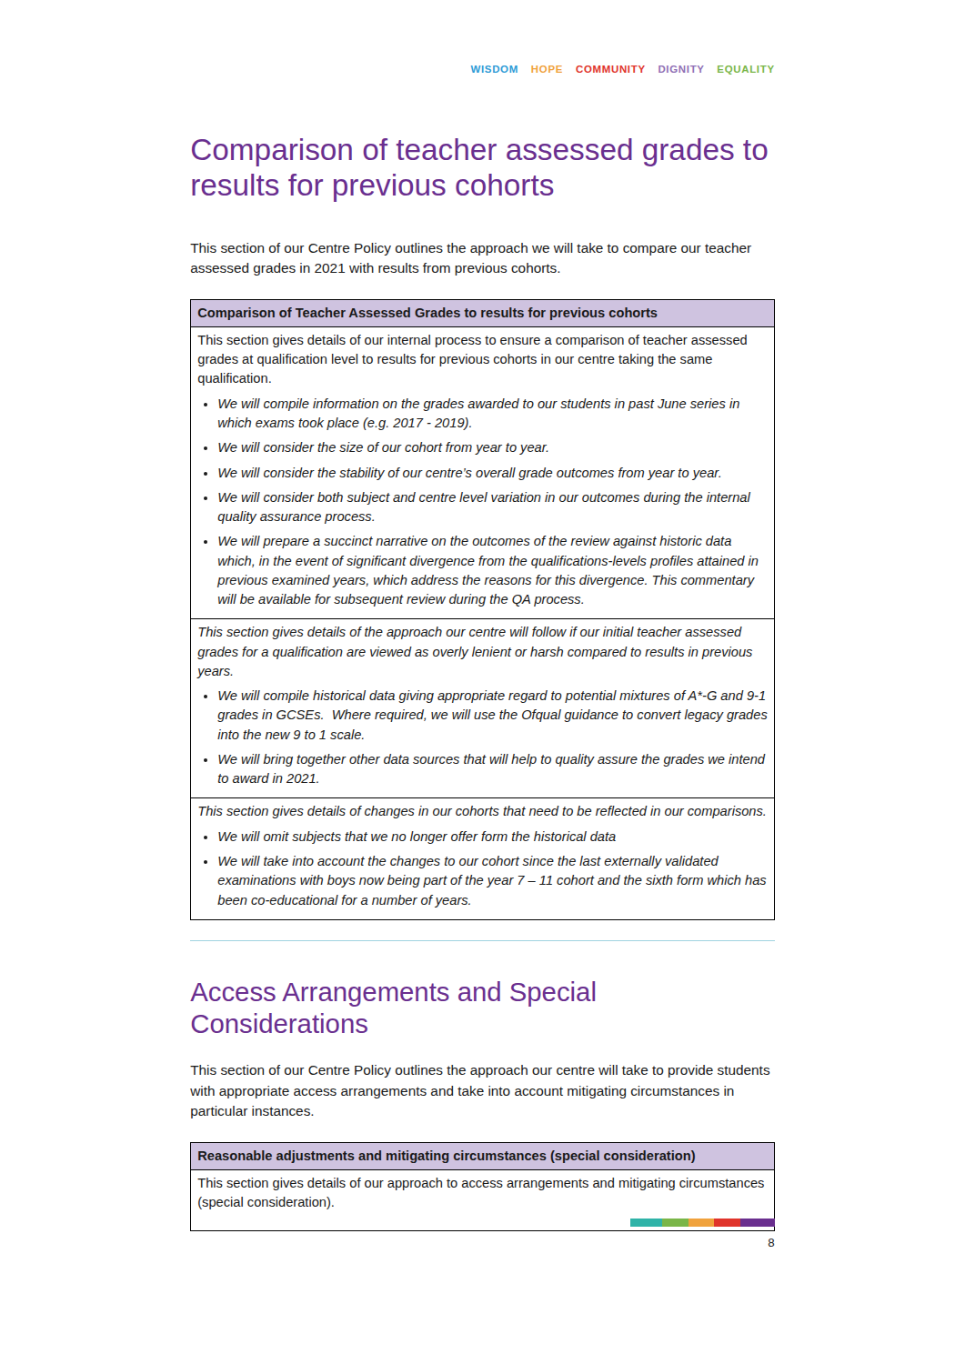WISDOM HOPE COMMUNITY DIGNITY EQUALITY
Comparison of teacher assessed grades to results for previous cohorts
This section of our Centre Policy outlines the approach we will take to compare our teacher assessed grades in 2021 with results from previous cohorts.
| Comparison of Teacher Assessed Grades to results for previous cohorts |
| --- |
| This section gives details of our internal process to ensure a comparison of teacher assessed grades at qualification level to results for previous cohorts in our centre taking the same qualification. We will compile information on the grades awarded to our students in past June series in which exams took place (e.g. 2017 - 2019). We will consider the size of our cohort from year to year. We will consider the stability of our centre’s overall grade outcomes from year to year. We will consider both subject and centre level variation in our outcomes during the internal quality assurance process. We will prepare a succinct narrative on the outcomes of the review against historic data which, in the event of significant divergence from the qualifications-levels profiles attained in previous examined years, which address the reasons for this divergence. This commentary will be available for subsequent review during the QA process. |
| This section gives details of the approach our centre will follow if our initial teacher assessed grades for a qualification are viewed as overly lenient or harsh compared to results in previous years. We will compile historical data giving appropriate regard to potential mixtures of A*-G and 9-1 grades in GCSEs. Where required, we will use the Ofqual guidance to convert legacy grades into the new 9 to 1 scale. We will bring together other data sources that will help to quality assure the grades we intend to award in 2021. |
| This section gives details of changes in our cohorts that need to be reflected in our comparisons. We will omit subjects that we no longer offer form the historical data We will take into account the changes to our cohort since the last externally validated examinations with boys now being part of the year 7 – 11 cohort and the sixth form which has been co-educational for a number of years. |
Access Arrangements and Special Considerations
This section of our Centre Policy outlines the approach our centre will take to provide students with appropriate access arrangements and take into account mitigating circumstances in particular instances.
| Reasonable adjustments and mitigating circumstances (special consideration) |
| --- |
| This section gives details of our approach to access arrangements and mitigating circumstances (special consideration). |
8